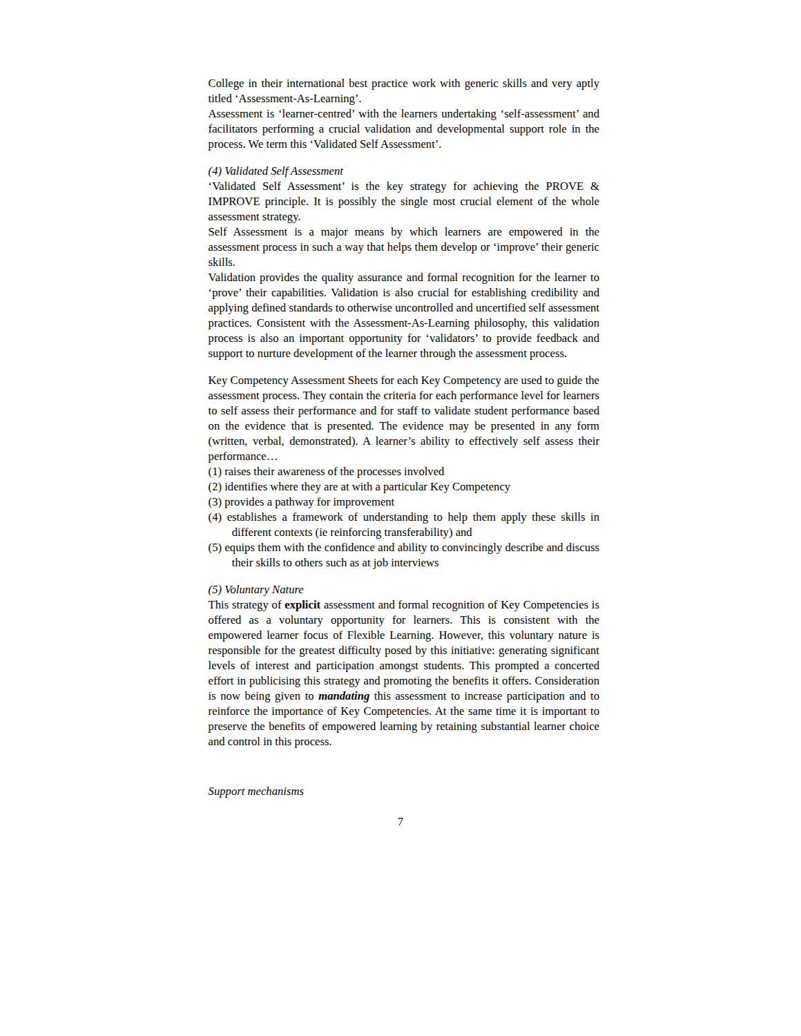College in their international best practice work with generic skills and very aptly titled ‘Assessment-As-Learning’.
Assessment is ‘learner-centred’ with the learners undertaking ‘self-assessment’ and facilitators performing a crucial validation and developmental support role in the process. We term this ‘Validated Self Assessment’.
(4) Validated Self Assessment
‘Validated Self Assessment’ is the key strategy for achieving the PROVE & IMPROVE principle. It is possibly the single most crucial element of the whole assessment strategy.
Self Assessment is a major means by which learners are empowered in the assessment process in such a way that helps them develop or ‘improve’ their generic skills.
Validation provides the quality assurance and formal recognition for the learner to ‘prove’ their capabilities. Validation is also crucial for establishing credibility and applying defined standards to otherwise uncontrolled and uncertified self assessment practices. Consistent with the Assessment-As-Learning philosophy, this validation process is also an important opportunity for ‘validators’ to provide feedback and support to nurture development of the learner through the assessment process.
Key Competency Assessment Sheets for each Key Competency are used to guide the assessment process. They contain the criteria for each performance level for learners to self assess their performance and for staff to validate student performance based on the evidence that is presented. The evidence may be presented in any form (written, verbal, demonstrated). A learner’s ability to effectively self assess their performance…
(1) raises their awareness of the processes involved
(2) identifies where they are at with a particular Key Competency
(3) provides a pathway for improvement
(4) establishes a framework of understanding to help them apply these skills in different contexts (ie reinforcing transferability) and
(5) equips them with the confidence and ability to convincingly describe and discuss their skills to others such as at job interviews
(5) Voluntary Nature
This strategy of explicit assessment and formal recognition of Key Competencies is offered as a voluntary opportunity for learners. This is consistent with the empowered learner focus of Flexible Learning. However, this voluntary nature is responsible for the greatest difficulty posed by this initiative: generating significant levels of interest and participation amongst students. This prompted a concerted effort in publicising this strategy and promoting the benefits it offers. Consideration is now being given to mandating this assessment to increase participation and to reinforce the importance of Key Competencies. At the same time it is important to preserve the benefits of empowered learning by retaining substantial learner choice and control in this process.
Support mechanisms
7